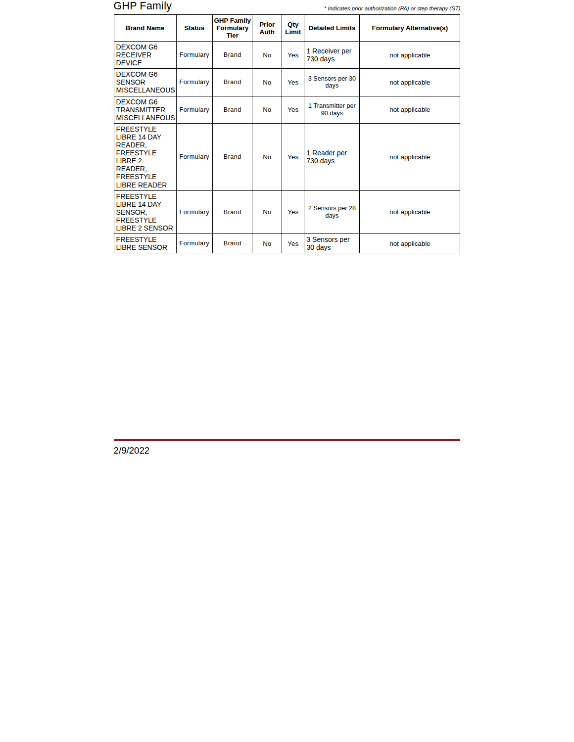GHP Family
* Indicates prior authorization (PA) or step therapy (ST)
| Brand Name | Status | GHP Family Formulary Tier | Prior Auth | Qty Limit | Detailed Limits | Formulary Alternative(s) |
| --- | --- | --- | --- | --- | --- | --- |
| DEXCOM G6 RECEIVER DEVICE | Formulary | Brand | No | Yes | 1 Receiver per 730 days | not applicable |
| DEXCOM G6 SENSOR MISCELLANEOUS | Formulary | Brand | No | Yes | 3 Sensors per 30 days | not applicable |
| DEXCOM G6 TRANSMITTER MISCELLANEOUS | Formulary | Brand | No | Yes | 1 Transmitter per 90 days | not applicable |
| FREESTYLE LIBRE 14 DAY READER, FREESTYLE LIBRE 2 READER, FREESTYLE LIBRE READER | Formulary | Brand | No | Yes | 1 Reader per 730 days | not applicable |
| FREESTYLE LIBRE 14 DAY SENSOR, FREESTYLE LIBRE 2 SENSOR | Formulary | Brand | No | Yes | 2 Sensors per 28 days | not applicable |
| FREESTYLE LIBRE SENSOR | Formulary | Brand | No | Yes | 3 Sensors per 30 days | not applicable |
2/9/2022